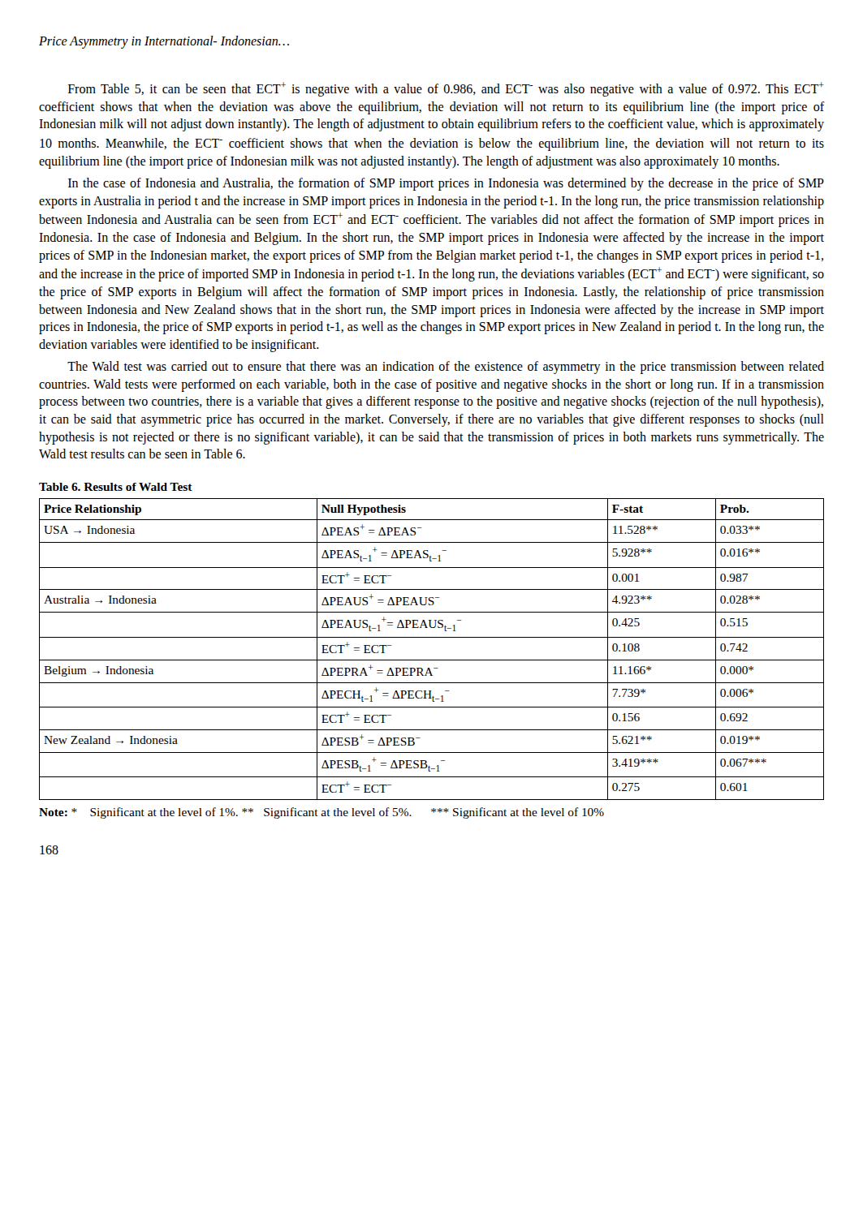Price Asymmetry in International- Indonesian…
From Table 5, it can be seen that ECT+ is negative with a value of 0.986, and ECT- was also negative with a value of 0.972. This ECT+ coefficient shows that when the deviation was above the equilibrium, the deviation will not return to its equilibrium line (the import price of Indonesian milk will not adjust down instantly). The length of adjustment to obtain equilibrium refers to the coefficient value, which is approximately 10 months. Meanwhile, the ECT- coefficient shows that when the deviation is below the equilibrium line, the deviation will not return to its equilibrium line (the import price of Indonesian milk was not adjusted instantly). The length of adjustment was also approximately 10 months.
In the case of Indonesia and Australia, the formation of SMP import prices in Indonesia was determined by the decrease in the price of SMP exports in Australia in period t and the increase in SMP import prices in Indonesia in the period t-1. In the long run, the price transmission relationship between Indonesia and Australia can be seen from ECT+ and ECT- coefficient. The variables did not affect the formation of SMP import prices in Indonesia. In the case of Indonesia and Belgium. In the short run, the SMP import prices in Indonesia were affected by the increase in the import prices of SMP in the Indonesian market, the export prices of SMP from the Belgian market period t-1, the changes in SMP export prices in period t-1, and the increase in the price of imported SMP in Indonesia in period t-1. In the long run, the deviations variables (ECT+ and ECT-) were significant, so the price of SMP exports in Belgium will affect the formation of SMP import prices in Indonesia. Lastly, the relationship of price transmission between Indonesia and New Zealand shows that in the short run, the SMP import prices in Indonesia were affected by the increase in SMP import prices in Indonesia, the price of SMP exports in period t-1, as well as the changes in SMP export prices in New Zealand in period t. In the long run, the deviation variables were identified to be insignificant.
The Wald test was carried out to ensure that there was an indication of the existence of asymmetry in the price transmission between related countries. Wald tests were performed on each variable, both in the case of positive and negative shocks in the short or long run. If in a transmission process between two countries, there is a variable that gives a different response to the positive and negative shocks (rejection of the null hypothesis), it can be said that asymmetric price has occurred in the market. Conversely, if there are no variables that give different responses to shocks (null hypothesis is not rejected or there is no significant variable), it can be said that the transmission of prices in both markets runs symmetrically. The Wald test results can be seen in Table 6.
Table 6. Results of Wald Test
| Price Relationship | Null Hypothesis | F-stat | Prob. |
| --- | --- | --- | --- |
| USA Indonesia | ΔPEAS + = ΔPEAS − | 11.528** | 0.033** |
| | ΔPEAS t−1 + = ΔPEAS t−1 − | 5.928** | 0.016** |
| | ECT + = ECT − | 0.001 | 0.987 |
| Australia Indonesia | ΔPEAUS + = ΔPEAUS − | 4.923** | 0.028** |
| | ΔPEAUS t−1 + = ΔPEAUS t−1 − | 0.425 | 0.515 |
| | ECT + = ECT − | 0.108 | 0.742 |
| Belgium Indonesia | ΔPEPRA + = ΔPEPRA − | 11.166* | 0.000* |
| | ΔPECH t−1 + = ΔPECH t−1 − | 7.739* | 0.006* |
| | ECT + = ECT − | 0.156 | 0.692 |
| New Zealand Indonesia | ΔPESB + = ΔPESB − | 5.621** | 0.019** |
| | ΔPESB t−1 + = ΔPESB t−1 − | 3.419*** | 0.067*** |
| | ECT + = ECT − | 0.275 | 0.601 |
Note: * Significant at the level of 1%. ** Significant at the level of 5%. *** Significant at the level of 10%
168